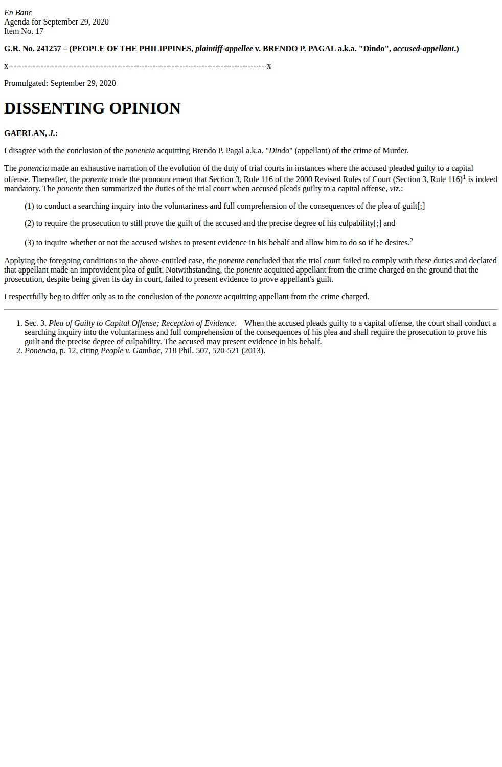En Banc
Agenda for September 29, 2020
Item No. 17
G.R. No. 241257 – (PEOPLE OF THE PHILIPPINES, plaintiff-appellee v. BRENDO P. PAGAL a.k.a. "Dindo", accused-appellant.)
x-----------------------------------------------------------------------------------------------x
Promulgated: September 29, 2020
DISSENTING OPINION
GAERLAN, J.:
I disagree with the conclusion of the ponencia acquitting Brendo P. Pagal a.k.a. "Dindo" (appellant) of the crime of Murder.
The ponencia made an exhaustive narration of the evolution of the duty of trial courts in instances where the accused pleaded guilty to a capital offense. Thereafter, the ponente made the pronouncement that Section 3, Rule 116 of the 2000 Revised Rules of Court (Section 3, Rule 116)1 is indeed mandatory. The ponente then summarized the duties of the trial court when accused pleads guilty to a capital offense, viz.:
(1) to conduct a searching inquiry into the voluntariness and full comprehension of the consequences of the plea of guilt[;]
(2) to require the prosecution to still prove the guilt of the accused and the precise degree of his culpability[;] and
(3) to inquire whether or not the accused wishes to present evidence in his behalf and allow him to do so if he desires.2
Applying the foregoing conditions to the above-entitled case, the ponente concluded that the trial court failed to comply with these duties and declared that appellant made an improvident plea of guilt. Notwithstanding, the ponente acquitted appellant from the crime charged on the ground that the prosecution, despite being given its day in court, failed to present evidence to prove appellant's guilt.
I respectfully beg to differ only as to the conclusion of the ponente acquitting appellant from the crime charged.
Sec. 3. Plea of Guilty to Capital Offense; Reception of Evidence. – When the accused pleads guilty to a capital offense, the court shall conduct a searching inquiry into the voluntariness and full comprehension of the consequences of his plea and shall require the prosecution to prove his guilt and the precise degree of culpability. The accused may present evidence in his behalf.
Ponencia, p. 12, citing People v. Gambac, 718 Phil. 507, 520-521 (2013).